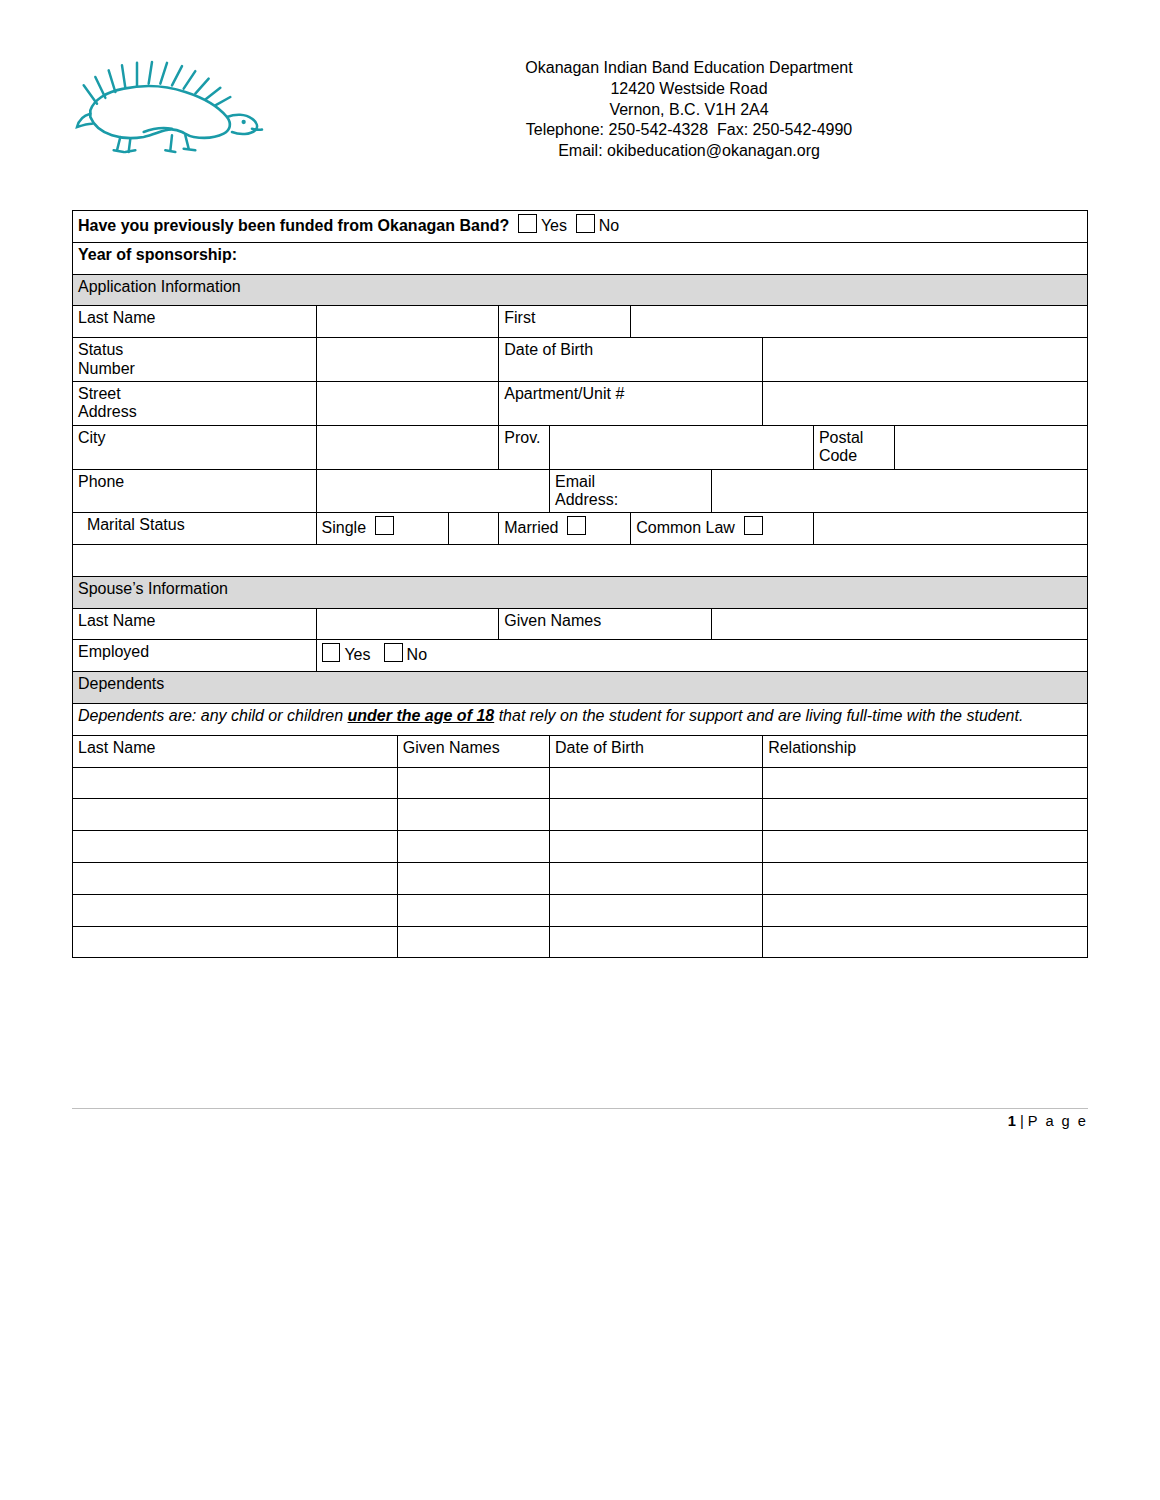Okanagan Indian Band Education Department
12420 Westside Road
Vernon, B.C. V1H 2A4
Telephone: 250-542-4328 Fax: 250-542-4990
Email: okibeducation@okanagan.org
| Have you previously been funded from Okanagan Band? Yes No |
| Year of sponsorship: |
| Application Information |
| Last Name | | First | |
| Status Number | | Date of Birth | |
| Street Address | | Apartment/Unit # | |
| City | | Prov. | | Postal Code | |
| Phone | | Email Address: | |
| Marital Status | Single | | Married | Common Law | |
| Spouse’s Information |
| Last Name | | Given Names | |
| Employed | Yes No |
| Dependents |
| Dependents are: any child or children under the age of 18 that rely on the student for support and are living full-time with the student. |
| Last Name | Given Names | Date of Birth | Relationship |
1 | P a g e